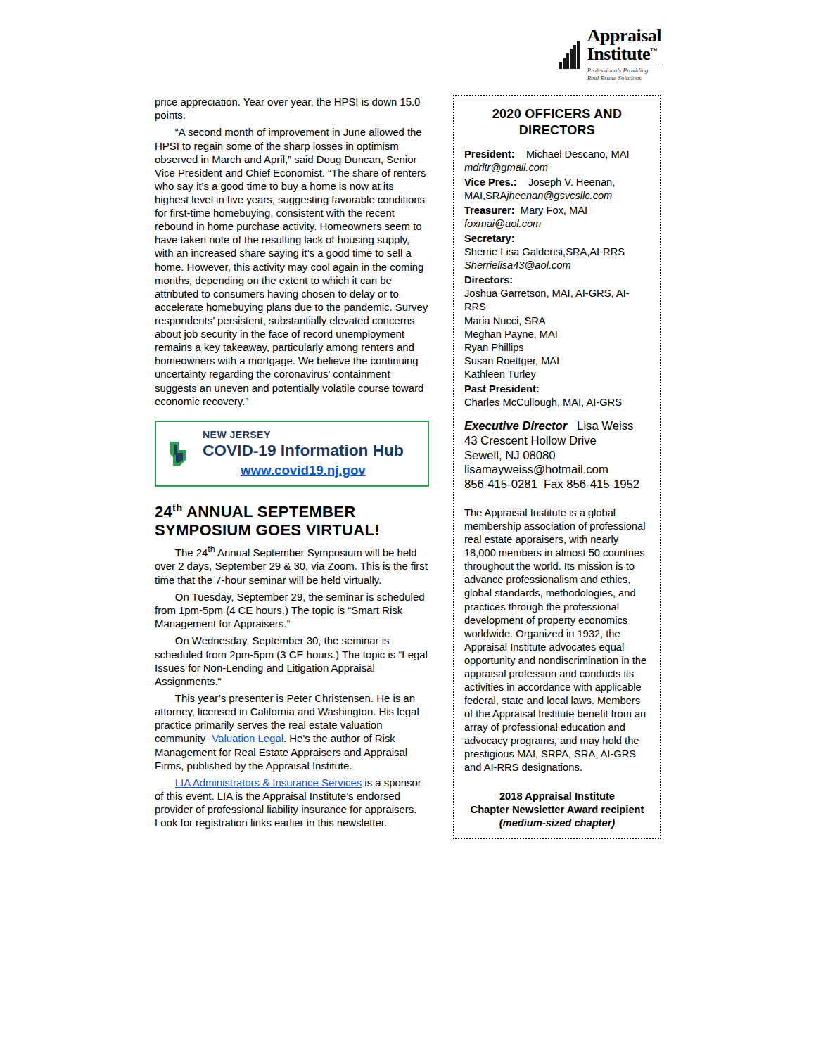Appraisal
Institute™
Professionals Providing
Real Estate Solutions
price appreciation. Year over year, the HPSI is down 15.0 points.
“A second month of improvement in June allowed the HPSI to regain some of the sharp losses in optimism observed in March and April,” said Doug Duncan, Senior Vice President and Chief Economist. “The share of renters who say it’s a good time to buy a home is now at its highest level in five years, suggesting favorable conditions for first-time homebuying, consistent with the recent rebound in home purchase activity. Homeowners seem to have taken note of the resulting lack of housing supply, with an increased share saying it’s a good time to sell a home. However, this activity may cool again in the coming months, depending on the extent to which it can be attributed to consumers having chosen to delay or to accelerate homebuying plans due to the pandemic. Survey respondents’ persistent, substantially elevated concerns about job security in the face of record unemployment remains a key takeaway, particularly among renters and homeowners with a mortgage. We believe the continuing uncertainty regarding the coronavirus’ containment suggests an uneven and potentially volatile course toward economic recovery.”
NEW JERSEY
COVID-19 Information Hub
www.covid19.nj.gov
24th ANNUAL SEPTEMBER SYMPOSIUM GOES VIRTUAL!
The 24th Annual September Symposium will be held over 2 days, September 29 & 30, via Zoom. This is the first time that the 7-hour seminar will be held virtually.
On Tuesday, September 29, the seminar is scheduled from 1pm-5pm (4 CE hours.) The topic is “Smart Risk Management for Appraisers.“
On Wednesday, September 30, the seminar is scheduled from 2pm-5pm (3 CE hours.) The topic is “Legal Issues for Non-Lending and Litigation Appraisal Assignments.“
This year’s presenter is Peter Christensen. He is an attorney, licensed in California and Washington. His legal practice primarily serves the real estate valuation community -Valuation Legal. He's the author of Risk Management for Real Estate Appraisers and Appraisal Firms, published by the Appraisal Institute.
LIA Administrators & Insurance Services is a sponsor of this event. LIA is the Appraisal Institute’s endorsed provider of professional liability insurance for appraisers. Look for registration links earlier in this newsletter.
2020 OFFICERS AND DIRECTORS
President: Michael Descano, MAI
mdrltr@gmail.com
Vice Pres.: Joseph V. Heenan, MAI,SRAjheenan@gsvcsllc.com
Treasurer: Mary Fox, MAI
foxmai@aol.com
Secretary:
Sherrie Lisa Galderisi,SRA,AI-RRS
Sherrielisa43@aol.com
Directors:
Joshua Garretson, MAI, AI-GRS, AI-RRS
Maria Nucci, SRA
Meghan Payne, MAI
Ryan Phillips
Susan Roettger, MAI
Kathleen Turley
Past President:
Charles McCullough, MAI, AI-GRS
Executive Director Lisa Weiss
43 Crescent Hollow Drive
Sewell, NJ 08080
lisamayweiss@hotmail.com
856-415-0281 Fax 856-415-1952
The Appraisal Institute is a global membership association of professional real estate appraisers, with nearly 18,000 members in almost 50 countries throughout the world. Its mission is to advance professionalism and ethics, global standards, methodologies, and practices through the professional development of property economics worldwide. Organized in 1932, the Appraisal Institute advocates equal opportunity and nondiscrimination in the appraisal profession and conducts its activities in accordance with applicable federal, state and local laws. Members of the Appraisal Institute benefit from an array of professional education and advocacy programs, and may hold the prestigious MAI, SRPA, SRA, AI-GRS and AI-RRS designations.
2018 Appraisal Institute
Chapter Newsletter Award recipient
(medium-sized chapter)